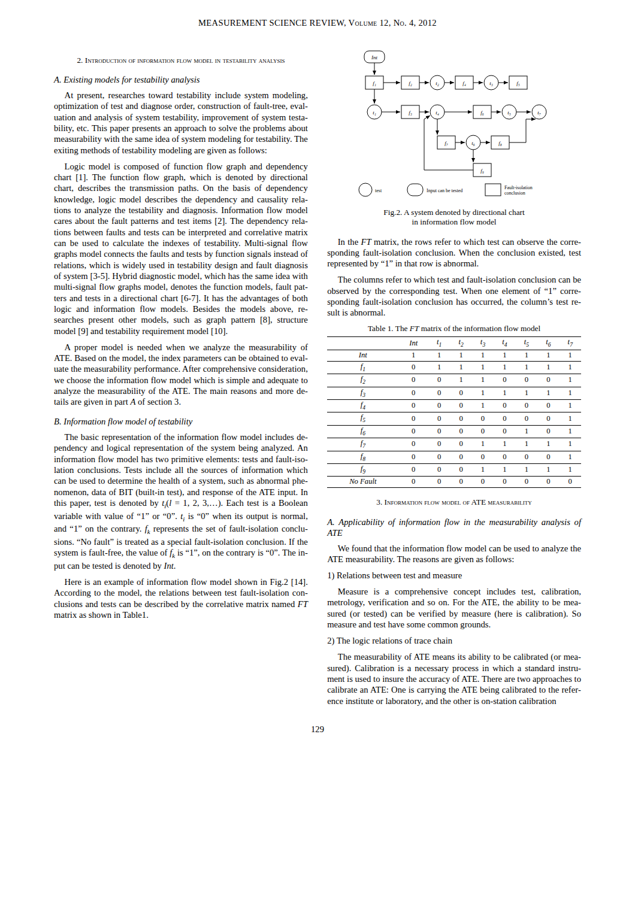MEASUREMENT SCIENCE REVIEW, Volume 12, No. 4, 2012
2. Introduction of information flow model in testability analysis
A. Existing models for testability analysis
At present, researches toward testability include system modeling, optimization of test and diagnose order, construction of fault-tree, evaluation and analysis of system testability, improvement of system testability, etc. This paper presents an approach to solve the problems about measurability with the same idea of system modeling for testability. The exiting methods of testability modeling are given as follows:
Logic model is composed of function flow graph and dependency chart [1]. The function flow graph, which is denoted by directional chart, describes the transmission paths. On the basis of dependency knowledge, logic model describes the dependency and causality relations to analyze the testability and diagnosis. Information flow model cares about the fault patterns and test items [2]. The dependency relations between faults and tests can be interpreted and correlative matrix can be used to calculate the indexes of testability. Multi-signal flow graphs model connects the faults and tests by function signals instead of relations, which is widely used in testability design and fault diagnosis of system [3-5]. Hybrid diagnostic model, which has the same idea with multi-signal flow graphs model, denotes the function models, fault patters and tests in a directional chart [6-7]. It has the advantages of both logic and information flow models. Besides the models above, researches present other models, such as graph pattern [8], structure model [9] and testability requirement model [10].
A proper model is needed when we analyze the measurability of ATE. Based on the model, the index parameters can be obtained to evaluate the measurability performance. After comprehensive consideration, we choose the information flow model which is simple and adequate to analyze the measurability of the ATE. The main reasons and more details are given in part A of section 3.
B. Information flow model of testability
The basic representation of the information flow model includes dependency and logical representation of the system being analyzed. An information flow model has two primitive elements: tests and fault-isolation conclusions. Tests include all the sources of information which can be used to determine the health of a system, such as abnormal phenomenon, data of BIT (built-in test), and response of the ATE input. In this paper, test is denoted by ti(l = 1, 2, 3,…). Each test is a Boolean variable with value of “1” or “0”. ti is “0” when its output is normal, and “1” on the contrary. fk represents the set of fault-isolation conclusions. “No fault” is treated as a special fault-isolation conclusion. If the system is fault-free, the value of fk is “1”, on the contrary is “0”. The input can be tested is denoted by Int.
Here is an example of information flow model shown in Fig.2 [14]. According to the model, the relations between test fault-isolation conclusions and tests can be described by the correlative matrix named FT matrix as shown in Table1.
Int f₁ f₂ t₂ f₄ t₃ f₅ t₁ f₃ t₄ f₆ t₅ t₇ f₇ t₆ f₈ f₉ test Input can be tested Fault-isolation conclusion
Fig.2. A system denoted by directional chart
in information flow model
In the FT matrix, the rows refer to which test can observe the corresponding fault-isolation conclusion. When the conclusion existed, test represented by “1” in that row is abnormal.
The columns refer to which test and fault-isolation conclusion can be observed by the corresponding test. When one element of “1” corresponding fault-isolation conclusion has occurred, the column’s test result is abnormal.
Table 1. The FT matrix of the information flow model
| | Int | t 1 | t 2 | t 3 | t 4 | t 5 | t 6 | t 7 |
| --- | --- | --- | --- | --- | --- | --- | --- | --- |
| Int | 1 | 1 | 1 | 1 | 1 | 1 | 1 | 1 |
| f 1 | 0 | 1 | 1 | 1 | 1 | 1 | 1 | 1 |
| f 2 | 0 | 0 | 1 | 1 | 0 | 0 | 0 | 1 |
| f 3 | 0 | 0 | 0 | 1 | 1 | 1 | 1 | 1 |
| f 4 | 0 | 0 | 0 | 1 | 0 | 0 | 0 | 1 |
| f 5 | 0 | 0 | 0 | 0 | 0 | 0 | 0 | 1 |
| f 6 | 0 | 0 | 0 | 0 | 0 | 1 | 0 | 1 |
| f 7 | 0 | 0 | 0 | 1 | 1 | 1 | 1 | 1 |
| f 8 | 0 | 0 | 0 | 0 | 0 | 0 | 0 | 1 |
| f 9 | 0 | 0 | 0 | 1 | 1 | 1 | 1 | 1 |
| No Fault | 0 | 0 | 0 | 0 | 0 | 0 | 0 | 0 |
3. Information flow model of ATE measurability
A. Applicability of information flow in the measurability analysis of ATE
We found that the information flow model can be used to analyze the ATE measurability. The reasons are given as follows:
1) Relations between test and measure
Measure is a comprehensive concept includes test, calibration, metrology, verification and so on. For the ATE, the ability to be measured (or tested) can be verified by measure (here is calibration). So measure and test have some common grounds.
2) The logic relations of trace chain
The measurability of ATE means its ability to be calibrated (or measured). Calibration is a necessary process in which a standard instrument is used to insure the accuracy of ATE. There are two approaches to calibrate an ATE: One is carrying the ATE being calibrated to the reference institute or laboratory, and the other is on-station calibration
129